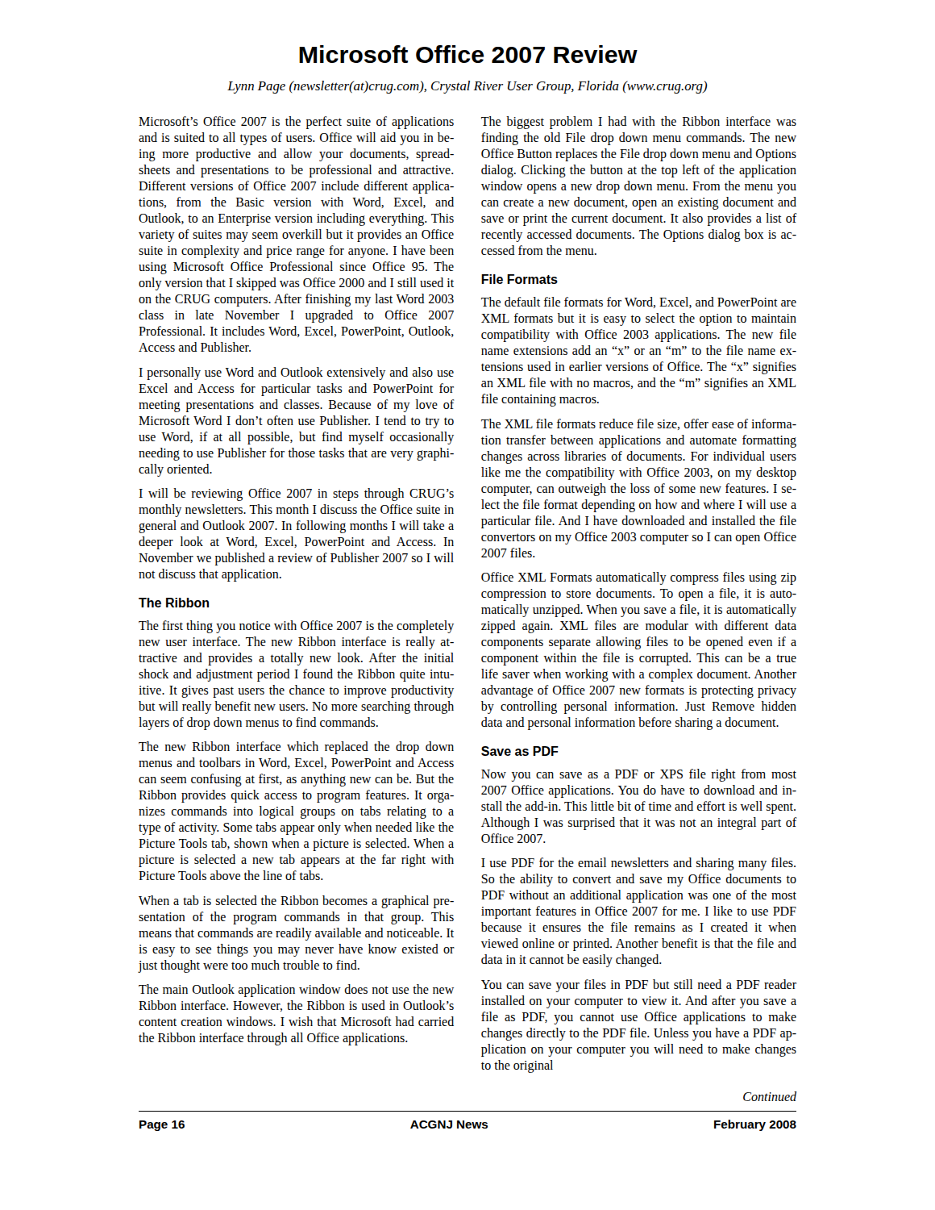Microsoft Office 2007 Review
Lynn Page (newsletter(at)crug.com), Crystal River User Group, Florida (www.crug.org)
Microsoft’s Office 2007 is the perfect suite of applications and is suited to all types of users. Office will aid you in being more productive and allow your documents, spreadsheets and presentations to be professional and attractive. Different versions of Office 2007 include different applications, from the Basic version with Word, Excel, and Outlook, to an Enterprise version including everything. This variety of suites may seem overkill but it provides an Office suite in complexity and price range for anyone. I have been using Microsoft Office Professional since Office 95. The only version that I skipped was Office 2000 and I still used it on the CRUG computers. After finishing my last Word 2003 class in late November I upgraded to Office 2007 Professional. It includes Word, Excel, PowerPoint, Outlook, Access and Publisher.
I personally use Word and Outlook extensively and also use Excel and Access for particular tasks and PowerPoint for meeting presentations and classes. Because of my love of Microsoft Word I don’t often use Publisher. I tend to try to use Word, if at all possible, but find myself occasionally needing to use Publisher for those tasks that are very graphically oriented.
I will be reviewing Office 2007 in steps through CRUG’s monthly newsletters. This month I discuss the Office suite in general and Outlook 2007. In following months I will take a deeper look at Word, Excel, PowerPoint and Access. In November we published a review of Publisher 2007 so I will not discuss that application.
The Ribbon
The first thing you notice with Office 2007 is the completely new user interface. The new Ribbon interface is really attractive and provides a totally new look. After the initial shock and adjustment period I found the Ribbon quite intuitive. It gives past users the chance to improve productivity but will really benefit new users. No more searching through layers of drop down menus to find commands.
The new Ribbon interface which replaced the drop down menus and toolbars in Word, Excel, PowerPoint and Access can seem confusing at first, as anything new can be. But the Ribbon provides quick access to program features. It organizes commands into logical groups on tabs relating to a type of activity. Some tabs appear only when needed like the Picture Tools tab, shown when a picture is selected. When a picture is selected a new tab appears at the far right with Picture Tools above the line of tabs.
When a tab is selected the Ribbon becomes a graphical presentation of the program commands in that group. This means that commands are readily available and noticeable. It is easy to see things you may never have know existed or just thought were too much trouble to find.
The main Outlook application window does not use the new Ribbon interface. However, the Ribbon is used in Outlook’s content creation windows. I wish that Microsoft had carried the Ribbon interface through all Office applications.
The biggest problem I had with the Ribbon interface was finding the old File drop down menu commands. The new Office Button replaces the File drop down menu and Options dialog. Clicking the button at the top left of the application window opens a new drop down menu. From the menu you can create a new document, open an existing document and save or print the current document. It also provides a list of recently accessed documents. The Options dialog box is accessed from the menu.
File Formats
The default file formats for Word, Excel, and PowerPoint are XML formats but it is easy to select the option to maintain compatibility with Office 2003 applications. The new file name extensions add an “x” or an “m” to the file name extensions used in earlier versions of Office. The “x” signifies an XML file with no macros, and the “m” signifies an XML file containing macros.
The XML file formats reduce file size, offer ease of information transfer between applications and automate formatting changes across libraries of documents. For individual users like me the compatibility with Office 2003, on my desktop computer, can outweigh the loss of some new features. I select the file format depending on how and where I will use a particular file. And I have downloaded and installed the file convertors on my Office 2003 computer so I can open Office 2007 files.
Office XML Formats automatically compress files using zip compression to store documents. To open a file, it is automatically unzipped. When you save a file, it is automatically zipped again. XML files are modular with different data components separate allowing files to be opened even if a component within the file is corrupted. This can be a true life saver when working with a complex document. Another advantage of Office 2007 new formats is protecting privacy by controlling personal information. Just Remove hidden data and personal information before sharing a document.
Save as PDF
Now you can save as a PDF or XPS file right from most 2007 Office applications. You do have to download and install the add-in. This little bit of time and effort is well spent. Although I was surprised that it was not an integral part of Office 2007.
I use PDF for the email newsletters and sharing many files. So the ability to convert and save my Office documents to PDF without an additional application was one of the most important features in Office 2007 for me. I like to use PDF because it ensures the file remains as I created it when viewed online or printed. Another benefit is that the file and data in it cannot be easily changed.
You can save your files in PDF but still need a PDF reader installed on your computer to view it. And after you save a file as PDF, you cannot use Office applications to make changes directly to the PDF file. Unless you have a PDF application on your computer you will need to make changes to the original
Continued
Page 16 ACGNJ News February 2008